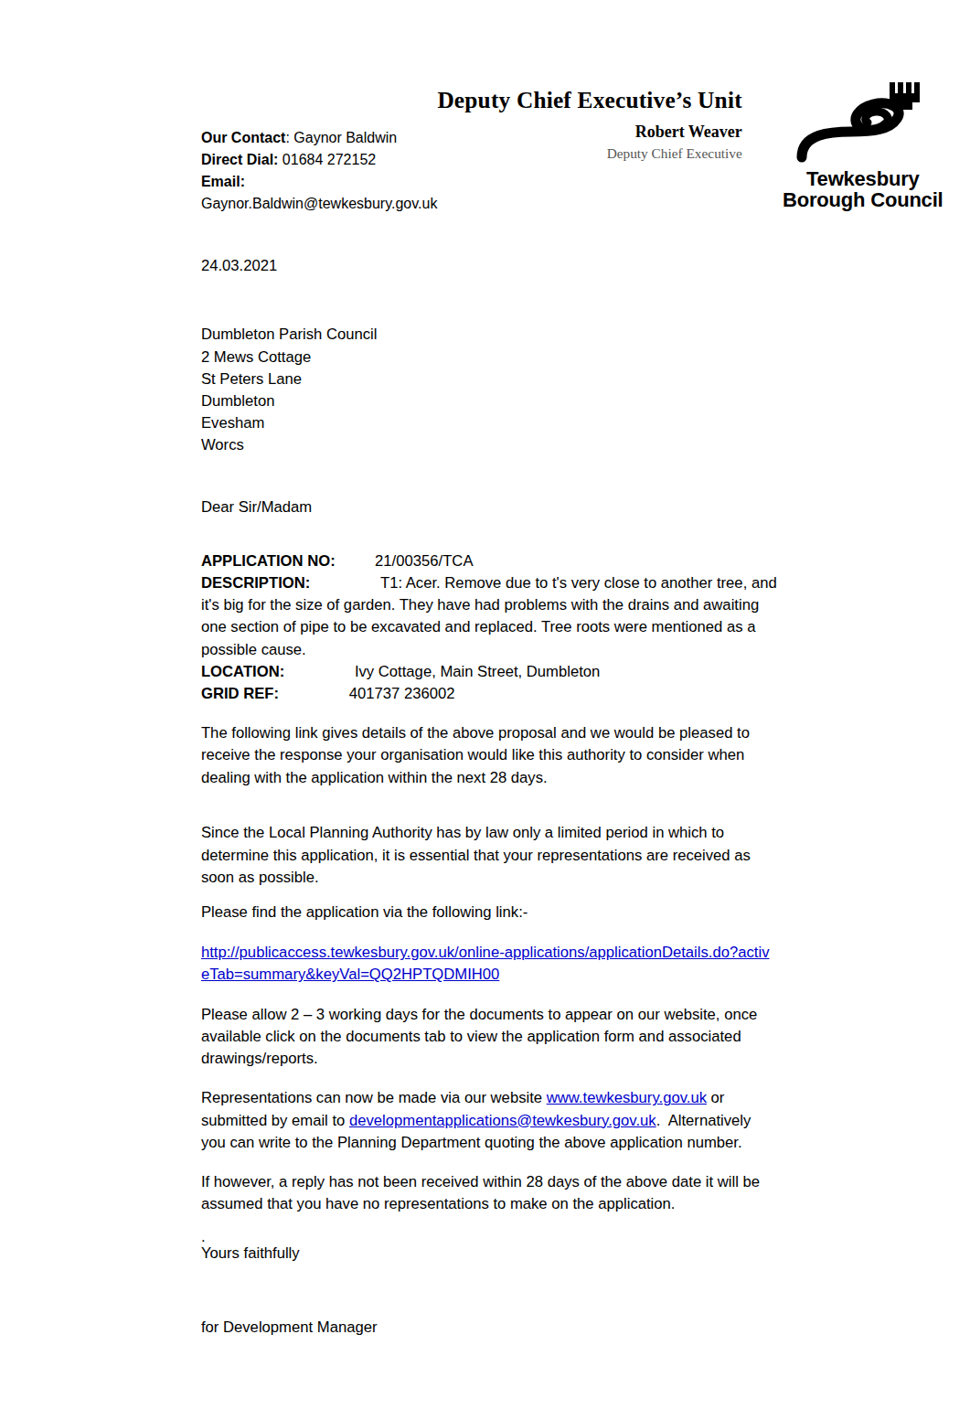Our Contact: Gaynor Baldwin
Direct Dial: 01684 272152
Email: Gaynor.Baldwin@tewkesbury.gov.uk
Deputy Chief Executive’s Unit
Robert Weaver
Deputy Chief Executive
Tewkesbury
Borough Council
24.03.2021
Dumbleton Parish Council
2 Mews Cottage
St Peters Lane
Dumbleton
Evesham
Worcs
Dear Sir/Madam
APPLICATION NO: 21/00356/TCA
DESCRIPTION: T1: Acer. Remove due to t's very close to another tree, and it's big for the size of garden. They have had problems with the drains and awaiting one section of pipe to be excavated and replaced. Tree roots were mentioned as a possible cause.
LOCATION: Ivy Cottage, Main Street, Dumbleton
GRID REF: 401737 236002
The following link gives details of the above proposal and we would be pleased to receive the response your organisation would like this authority to consider when dealing with the application within the next 28 days.
Since the Local Planning Authority has by law only a limited period in which to determine this application, it is essential that your representations are received as soon as possible.
Please find the application via the following link:-
http://publicaccess.tewkesbury.gov.uk/online-applications/applicationDetails.do?activeTab=summary&keyVal=QQ2HPTQDMIH00
Please allow 2 – 3 working days for the documents to appear on our website, once available click on the documents tab to view the application form and associated drawings/reports.
Representations can now be made via our website www.tewkesbury.gov.uk or submitted by email to developmentapplications@tewkesbury.gov.uk. Alternatively you can write to the Planning Department quoting the above application number.
If however, a reply has not been received within 28 days of the above date it will be assumed that you have no representations to make on the application.
.
Yours faithfully
for Development Manager